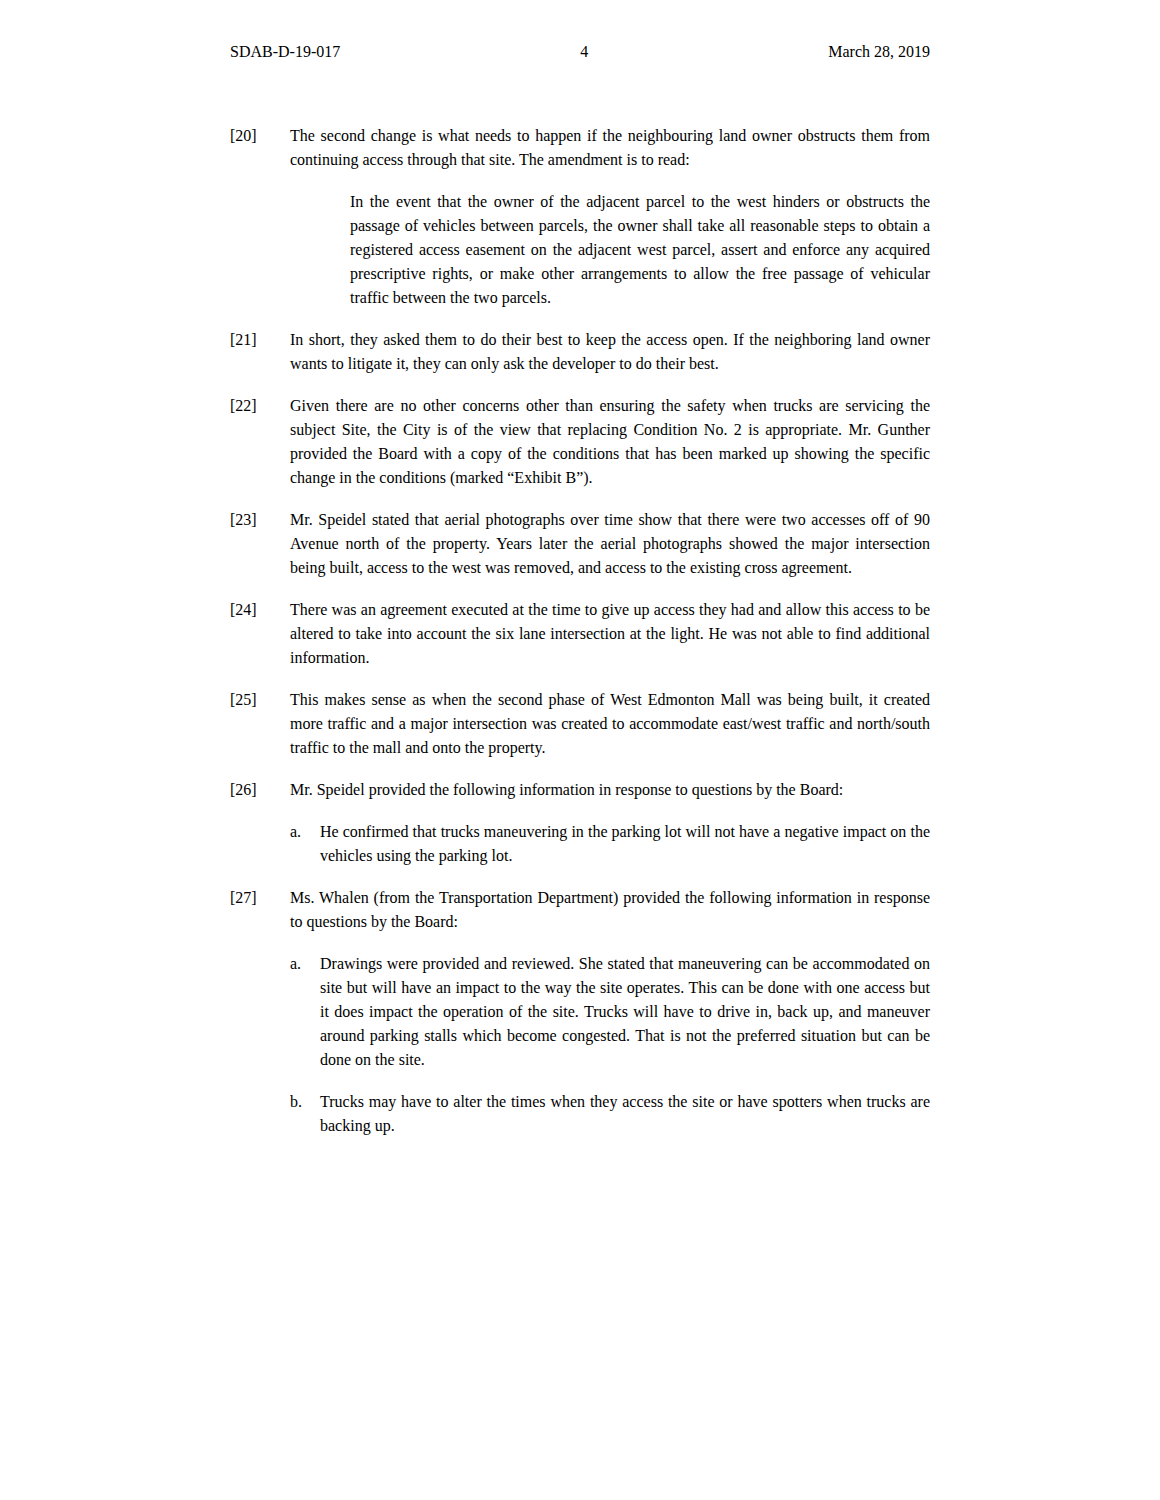SDAB-D-19-017
4
March 28, 2019
[20]
The second change is what needs to happen if the neighbouring land owner obstructs them from continuing access through that site. The amendment is to read:
In the event that the owner of the adjacent parcel to the west hinders or obstructs the passage of vehicles between parcels, the owner shall take all reasonable steps to obtain a registered access easement on the adjacent west parcel, assert and enforce any acquired prescriptive rights, or make other arrangements to allow the free passage of vehicular traffic between the two parcels.
[21]
In short, they asked them to do their best to keep the access open. If the neighboring land owner wants to litigate it, they can only ask the developer to do their best.
[22]
Given there are no other concerns other than ensuring the safety when trucks are servicing the subject Site, the City is of the view that replacing Condition No. 2 is appropriate. Mr. Gunther provided the Board with a copy of the conditions that has been marked up showing the specific change in the conditions (marked “Exhibit B”).
[23]
Mr. Speidel stated that aerial photographs over time show that there were two accesses off of 90 Avenue north of the property. Years later the aerial photographs showed the major intersection being built, access to the west was removed, and access to the existing cross agreement.
[24]
There was an agreement executed at the time to give up access they had and allow this access to be altered to take into account the six lane intersection at the light. He was not able to find additional information.
[25]
This makes sense as when the second phase of West Edmonton Mall was being built, it created more traffic and a major intersection was created to accommodate east/west traffic and north/south traffic to the mall and onto the property.
[26]
Mr. Speidel provided the following information in response to questions by the Board:
a.
He confirmed that trucks maneuvering in the parking lot will not have a negative impact on the vehicles using the parking lot.
[27]
Ms. Whalen (from the Transportation Department) provided the following information in response to questions by the Board:
a.
Drawings were provided and reviewed. She stated that maneuvering can be accommodated on site but will have an impact to the way the site operates. This can be done with one access but it does impact the operation of the site. Trucks will have to drive in, back up, and maneuver around parking stalls which become congested. That is not the preferred situation but can be done on the site.
b.
Trucks may have to alter the times when they access the site or have spotters when trucks are backing up.